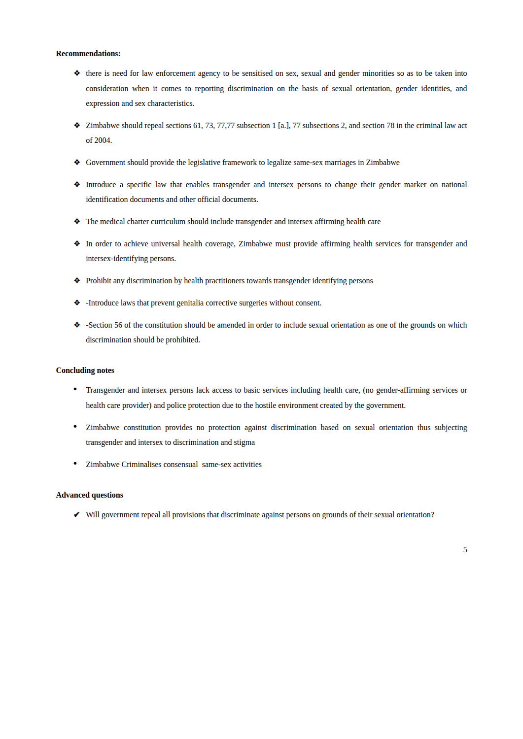Recommendations:
there is need for law enforcement agency to be sensitised on sex, sexual and gender minorities so as to be taken into consideration when it comes to reporting discrimination on the basis of sexual orientation, gender identities, and expression and sex characteristics.
Zimbabwe should repeal sections 61, 73, 77,77 subsection 1 [a.], 77 subsections 2, and section 78 in the criminal law act of 2004.
Government should provide the legislative framework to legalize same-sex marriages in Zimbabwe
Introduce a specific law that enables transgender and intersex persons to change their gender marker on national identification documents and other official documents.
The medical charter curriculum should include transgender and intersex affirming health care
In order to achieve universal health coverage, Zimbabwe must provide affirming health services for transgender and intersex-identifying persons.
Prohibit any discrimination by health practitioners towards transgender identifying persons
-Introduce laws that prevent genitalia corrective surgeries without consent.
-Section 56 of the constitution should be amended in order to include sexual orientation as one of the grounds on which discrimination should be prohibited.
Concluding notes
Transgender and intersex persons lack access to basic services including health care, (no gender-affirming services or health care provider) and police protection due to the hostile environment created by the government.
Zimbabwe constitution provides no protection against discrimination based on sexual orientation thus subjecting transgender and intersex to discrimination and stigma
Zimbabwe Criminalises consensual same-sex activities
Advanced questions
Will government repeal all provisions that discriminate against persons on grounds of their sexual orientation?
5